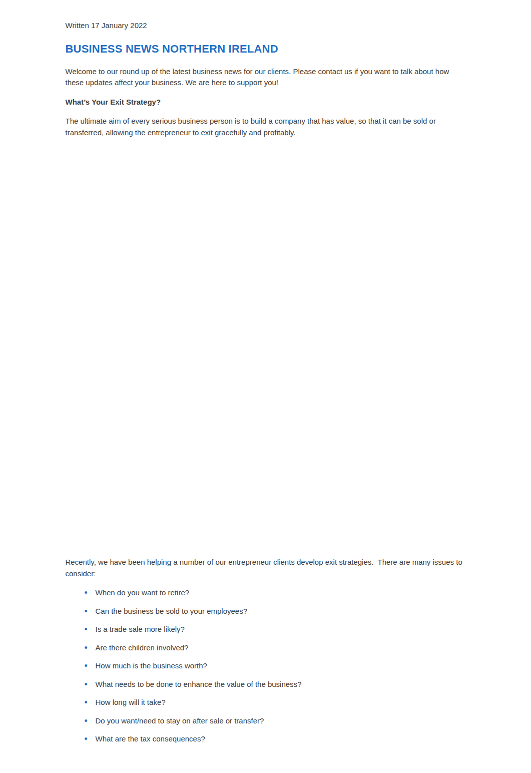Written 17 January 2022
BUSINESS NEWS NORTHERN IRELAND
Welcome to our round up of the latest business news for our clients. Please contact us if you want to talk about how these updates affect your business. We are here to support you!
What’s Your Exit Strategy?
The ultimate aim of every serious business person is to build a company that has value, so that it can be sold or transferred, allowing the entrepreneur to exit gracefully and profitably.
Recently, we have been helping a number of our entrepreneur clients develop exit strategies. There are many issues to consider:
When do you want to retire?
Can the business be sold to your employees?
Is a trade sale more likely?
Are there children involved?
How much is the business worth?
What needs to be done to enhance the value of the business?
How long will it take?
Do you want/need to stay on after sale or transfer?
What are the tax consequences?